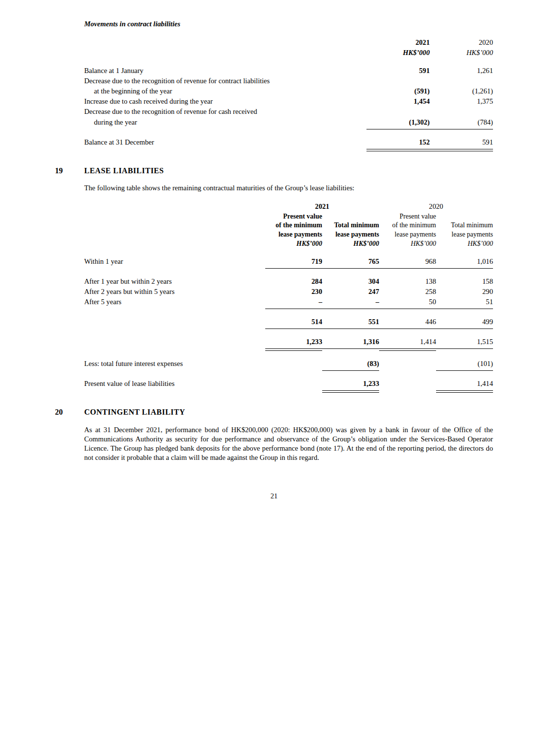Movements in contract liabilities
| | 2021 | 2020 |
| | HK$’000 | HK$’000 |
| Balance at 1 January | 591 | 1,261 |
| Decrease due to the recognition of revenue for contract liabilities | | |
| at the beginning of the year | (591) | (1,261) |
| Increase due to cash received during the year | 1,454 | 1,375 |
| Decrease due to the recognition of revenue for cash received | | |
| during the year | (1,302) | (784) |
| Balance at 31 December | 152 | 591 |
19
LEASE LIABILITIES
The following table shows the remaining contractual maturities of the Group’s lease liabilities:
| | 2021 | 2020 |
| | Present value | | Present value | |
| | of the minimum | Total minimum | of the minimum | Total minimum |
| | lease payments | lease payments | lease payments | lease payments |
| | HK$’000 | HK$’000 | HK$’000 | HK$’000 |
| Within 1 year | 719 | 765 | 968 | 1,016 |
| After 1 year but within 2 years | 284 | 304 | 138 | 158 |
| After 2 years but within 5 years | 230 | 247 | 258 | 290 |
| After 5 years | – | – | 50 | 51 |
| | 514 | 551 | 446 | 499 |
| | 1,233 | 1,316 | 1,414 | 1,515 |
| Less: total future interest expenses | | (83) | | (101) |
| Present value of lease liabilities | | 1,233 | | 1,414 |
20
CONTINGENT LIABILITY
As at 31 December 2021, performance bond of HK$200,000 (2020: HK$200,000) was given by a bank in favour of the Office of the Communications Authority as security for due performance and observance of the Group’s obligation under the Services-Based Operator Licence. The Group has pledged bank deposits for the above performance bond (note 17). At the end of the reporting period, the directors do not consider it probable that a claim will be made against the Group in this regard.
21